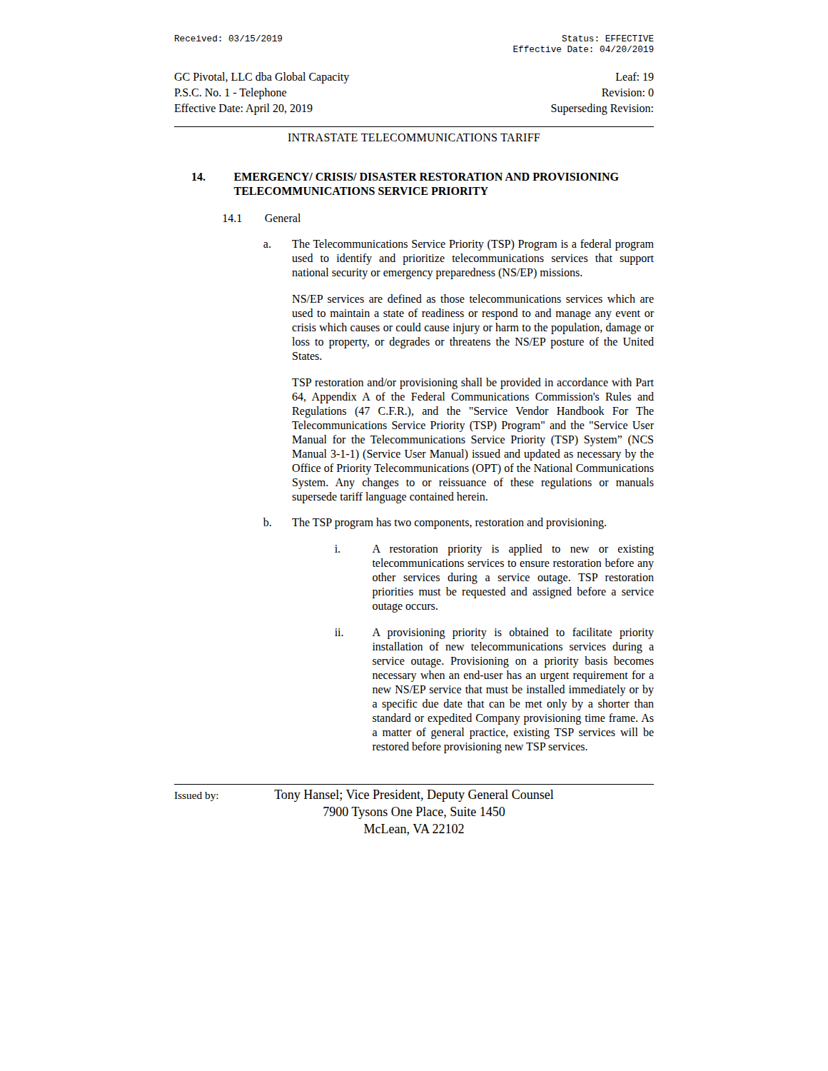Received: 03/15/2019
Status: EFFECTIVE
Effective Date: 04/20/2019
GC Pivotal, LLC dba Global Capacity
P.S.C. No. 1 - Telephone
Effective Date: April 20, 2019
Leaf: 19
Revision: 0
Superseding Revision:
INTRASTATE TELECOMMUNICATIONS TARIFF
14.
EMERGENCY/ CRISIS/ DISASTER RESTORATION AND PROVISIONING TELECOMMUNICATIONS SERVICE PRIORITY
14.1
General
a.
The Telecommunications Service Priority (TSP) Program is a federal program used to identify and prioritize telecommunications services that support national security or emergency preparedness (NS/EP) missions.
NS/EP services are defined as those telecommunications services which are used to maintain a state of readiness or respond to and manage any event or crisis which causes or could cause injury or harm to the population, damage or loss to property, or degrades or threatens the NS/EP posture of the United States.
TSP restoration and/or provisioning shall be provided in accordance with Part 64, Appendix A of the Federal Communications Commission's Rules and Regulations (47 C.F.R.), and the "Service Vendor Handbook For The Telecommunications Service Priority (TSP) Program" and the "Service User Manual for the Telecommunications Service Priority (TSP) System” (NCS Manual 3-1-1) (Service User Manual) issued and updated as necessary by the Office of Priority Telecommunications (OPT) of the National Communications System. Any changes to or reissuance of these regulations or manuals supersede tariff language contained herein.
b.
The TSP program has two components, restoration and provisioning.
i.
A restoration priority is applied to new or existing telecommunications services to ensure restoration before any other services during a service outage. TSP restoration priorities must be requested and assigned before a service outage occurs.
ii.
A provisioning priority is obtained to facilitate priority installation of new telecommunications services during a service outage. Provisioning on a priority basis becomes necessary when an end-user has an urgent requirement for a new NS/EP service that must be installed immediately or by a specific due date that can be met only by a shorter than standard or expedited Company provisioning time frame. As a matter of general practice, existing TSP services will be restored before provisioning new TSP services.
Issued by:
Tony Hansel; Vice President, Deputy General Counsel
7900 Tysons One Place, Suite 1450
McLean, VA 22102